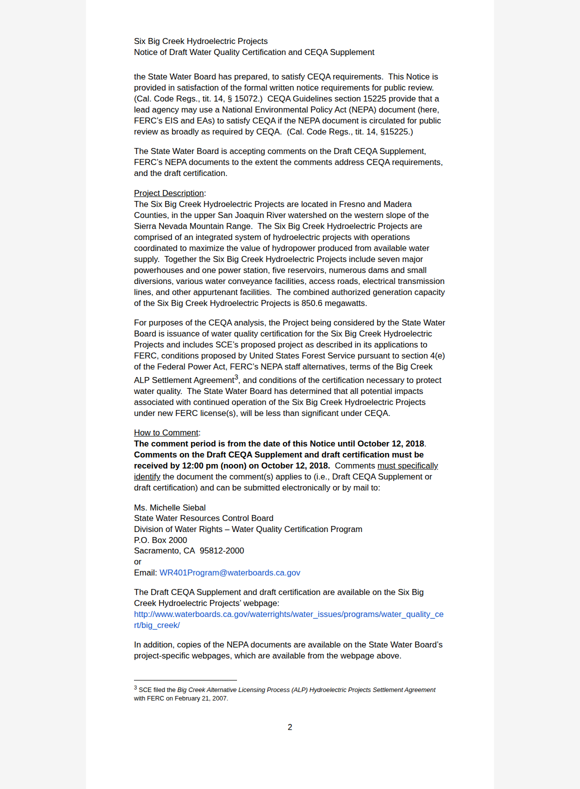Six Big Creek Hydroelectric Projects
Notice of Draft Water Quality Certification and CEQA Supplement
the State Water Board has prepared, to satisfy CEQA requirements. This Notice is provided in satisfaction of the formal written notice requirements for public review. (Cal. Code Regs., tit. 14, § 15072.) CEQA Guidelines section 15225 provide that a lead agency may use a National Environmental Policy Act (NEPA) document (here, FERC’s EIS and EAs) to satisfy CEQA if the NEPA document is circulated for public review as broadly as required by CEQA. (Cal. Code Regs., tit. 14, §15225.)
The State Water Board is accepting comments on the Draft CEQA Supplement, FERC’s NEPA documents to the extent the comments address CEQA requirements, and the draft certification.
Project Description:
The Six Big Creek Hydroelectric Projects are located in Fresno and Madera Counties, in the upper San Joaquin River watershed on the western slope of the Sierra Nevada Mountain Range. The Six Big Creek Hydroelectric Projects are comprised of an integrated system of hydroelectric projects with operations coordinated to maximize the value of hydropower produced from available water supply. Together the Six Big Creek Hydroelectric Projects include seven major powerhouses and one power station, five reservoirs, numerous dams and small diversions, various water conveyance facilities, access roads, electrical transmission lines, and other appurtenant facilities. The combined authorized generation capacity of the Six Big Creek Hydroelectric Projects is 850.6 megawatts.
For purposes of the CEQA analysis, the Project being considered by the State Water Board is issuance of water quality certification for the Six Big Creek Hydroelectric Projects and includes SCE’s proposed project as described in its applications to FERC, conditions proposed by United States Forest Service pursuant to section 4(e) of the Federal Power Act, FERC’s NEPA staff alternatives, terms of the Big Creek ALP Settlement Agreement3, and conditions of the certification necessary to protect water quality. The State Water Board has determined that all potential impacts associated with continued operation of the Six Big Creek Hydroelectric Projects under new FERC license(s), will be less than significant under CEQA.
How to Comment:
The comment period is from the date of this Notice until October 12, 2018. Comments on the Draft CEQA Supplement and draft certification must be received by 12:00 pm (noon) on October 12, 2018. Comments must specifically identify the document the comment(s) applies to (i.e., Draft CEQA Supplement or draft certification) and can be submitted electronically or by mail to:
Ms. Michelle Siebal
State Water Resources Control Board
Division of Water Rights – Water Quality Certification Program
P.O. Box 2000
Sacramento, CA 95812-2000
or
Email: WR401Program@waterboards.ca.gov
The Draft CEQA Supplement and draft certification are available on the Six Big Creek Hydroelectric Projects’ webpage:
http://www.waterboards.ca.gov/waterrights/water_issues/programs/water_quality_cert/big_creek/
In addition, copies of the NEPA documents are available on the State Water Board’s project-specific webpages, which are available from the webpage above.
3 SCE filed the Big Creek Alternative Licensing Process (ALP) Hydroelectric Projects Settlement Agreement with FERC on February 21, 2007.
2